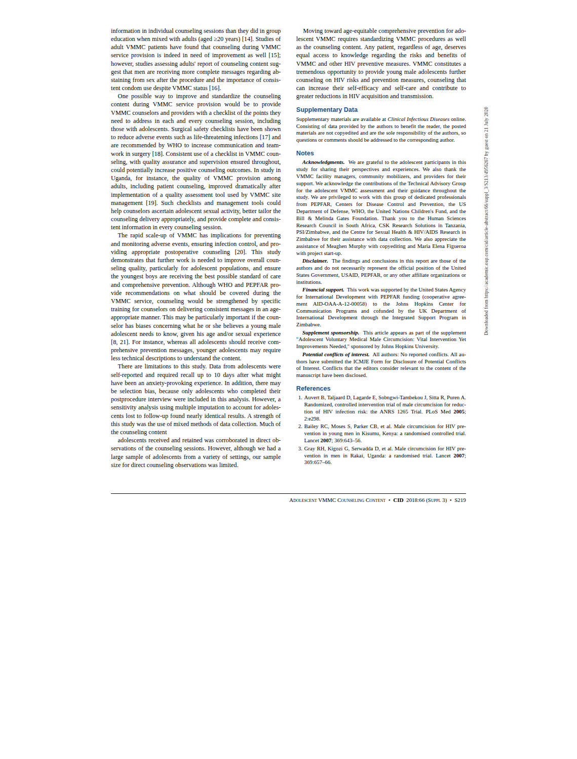Downloaded from https://academic.oup.com/cid/article-abstract/66/suppl_3/S213/4956267 by guest on 21 July 2020
information in individual counseling sessions than they did in group education when mixed with adults (aged ≥20 years) [14]. Studies of adult VMMC patients have found that counseling during VMMC service provision is indeed in need of improvement as well [15]; however, studies assessing adults' report of counseling content suggest that men are receiving more complete messages regarding abstaining from sex after the procedure and the importance of consistent condom use despite VMMC status [16].
One possible way to improve and standardize the counseling content during VMMC service provision would be to provide VMMC counselors and providers with a checklist of the points they need to address in each and every counseling session, including those with adolescents. Surgical safety checklists have been shown to reduce adverse events such as life-threatening infections [17] and are recommended by WHO to increase communication and teamwork in surgery [18]. Consistent use of a checklist in VMMC counseling, with quality assurance and supervision ensured throughout, could potentially increase positive counseling outcomes. In study in Uganda, for instance, the quality of VMMC provision among adults, including patient counseling, improved dramatically after implementation of a quality assessment tool used by VMMC site management [19]. Such checklists and management tools could help counselors ascertain adolescent sexual activity, better tailor the counseling delivery appropriately, and provide complete and consistent information in every counseling session.
The rapid scale-up of VMMC has implications for preventing and monitoring adverse events, ensuring infection control, and providing appropriate postoperative counseling [20]. This study demonstrates that further work is needed to improve overall counseling quality, particularly for adolescent populations, and ensure the youngest boys are receiving the best possible standard of care and comprehensive prevention. Although WHO and PEPFAR provide recommendations on what should be covered during the VMMC service, counseling would be strengthened by specific training for counselors on delivering consistent messages in an age-appropriate manner. This may be particularly important if the counselor has biases concerning what he or she believes a young male adolescent needs to know, given his age and/or sexual experience [8, 21]. For instance, whereas all adolescents should receive comprehensive prevention messages, younger adolescents may require less technical descriptions to understand the content.
There are limitations to this study. Data from adolescents were self-reported and required recall up to 10 days after what might have been an anxiety-provoking experience. In addition, there may be selection bias, because only adolescents who completed their postprocedure interview were included in this analysis. However, a sensitivity analysis using multiple imputation to account for adolescents lost to follow-up found nearly identical results. A strength of this study was the use of mixed methods of data collection. Much of the counseling content
adolescents received and retained was corroborated in direct observations of the counseling sessions. However, although we had a large sample of adolescents from a variety of settings, our sample size for direct counseling observations was limited.
Moving toward age-equitable comprehensive prevention for adolescent VMMC requires standardizing VMMC procedures as well as the counseling content. Any patient, regardless of age, deserves equal access to knowledge regarding the risks and benefits of VMMC and other HIV preventive measures. VMMC constitutes a tremendous opportunity to provide young male adolescents further counseling on HIV risks and prevention measures, counseling that can increase their self-efficacy and self-care and contribute to greater reductions in HIV acquisition and transmission.
Supplementary Data
Supplementary materials are available at Clinical Infectious Diseases online. Consisting of data provided by the authors to benefit the reader, the posted materials are not copyedited and are the sole responsibility of the authors, so questions or comments should be addressed to the corresponding author.
Notes
Acknowledgments. We are grateful to the adolescent participants in this study for sharing their perspectives and experiences. We also thank the VMMC facility managers, community mobilizers, and providers for their support. We acknowledge the contributions of the Technical Advisory Group for the adolescent VMMC assessment and their guidance throughout the study. We are privileged to work with this group of dedicated professionals from PEPFAR, Centers for Disease Control and Prevention, the US Department of Defense, WHO, the United Nations Children's Fund, and the Bill & Melinda Gates Foundation. Thank you to the Human Sciences Research Council in South Africa, CSK Research Solutions in Tanzania, PSI/Zimbabwe, and the Centre for Sexual Health & HIV/AIDS Research in Zimbabwe for their assistance with data collection. We also appreciate the assistance of Meaghen Murphy with copyediting and Maria Elena Figueroa with project start-up.
Disclaimer. The findings and conclusions in this report are those of the authors and do not necessarily represent the official position of the United States Government, USAID, PEPFAR, or any other affiliate organizations or institutions.
Financial support. This work was supported by the United States Agency for International Development with PEPFAR funding (cooperative agreement AID-OAA-A-12-00058) to the Johns Hopkins Center for Communication Programs and cofunded by the UK Department of International Development through the Integrated Support Program in Zimbabwe.
Supplement sponsorship. This article appears as part of the supplement "Adolescent Voluntary Medical Male Circumcision: Vital Intervention Yet Improvements Needed," sponsored by Johns Hopkins University.
Potential conflicts of interest. All authors: No reported conflicts. All authors have submitted the ICMJE Form for Disclosure of Potential Conflicts of Interest. Conflicts that the editors consider relevant to the content of the manuscript have been disclosed.
References
Auvert B, Taljaard D, Lagarde E, Sobngwi-Tambekou J, Sitta R, Puren A. Randomized, controlled intervention trial of male circumcision for reduction of HIV infection risk: the ANRS 1265 Trial. PLoS Med 2005; 2:e298.
Bailey RC, Moses S, Parker CB, et al. Male circumcision for HIV prevention in young men in Kisumu, Kenya: a randomised controlled trial. Lancet 2007; 369:643–56.
Gray RH, Kigozi G, Serwadda D, et al. Male circumcision for HIV prevention in men in Rakai, Uganda: a randomised trial. Lancet 2007; 369:657–66.
Adolescent VMMC Counseling Content • CID 2018:66 (Suppl 3) • S219